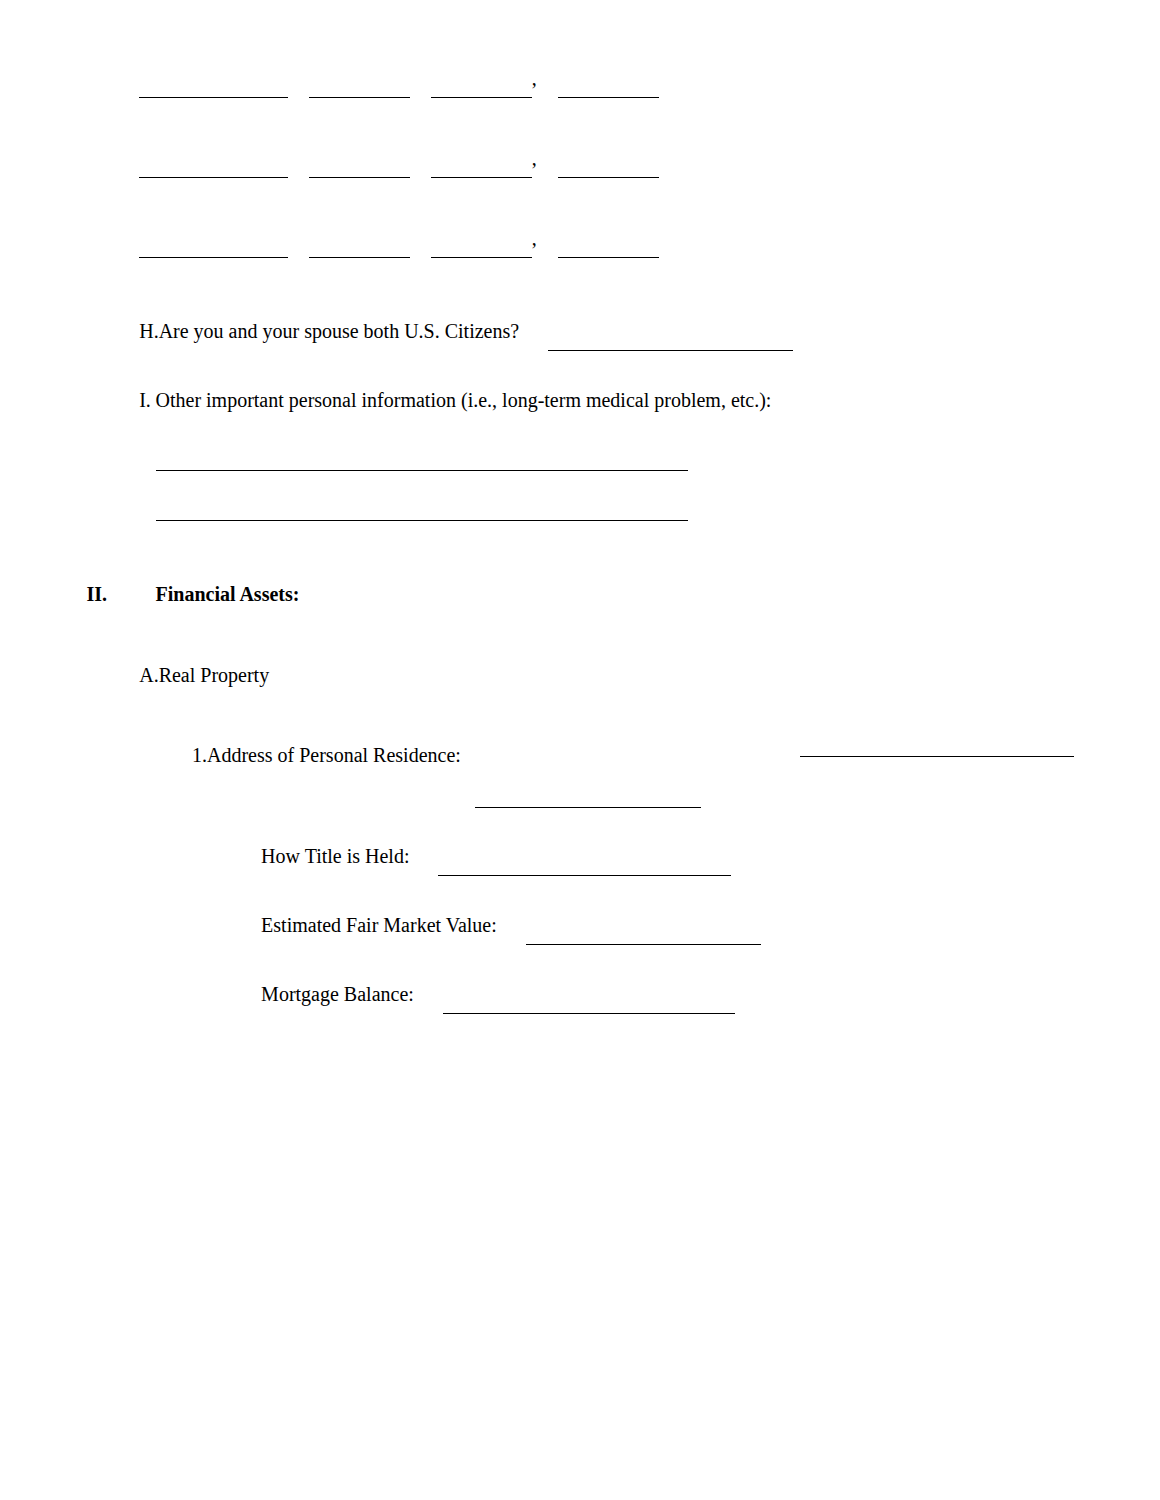,
,
,
H.
Are you and your spouse both U.S. Citizens?
I.
Other important personal information (i.e., long-term medical problem, etc.):
II.
Financial Assets:
A.
Real Property
1.
Address of Personal Residence:
How Title is Held:
Estimated Fair Market Value:
Mortgage Balance: